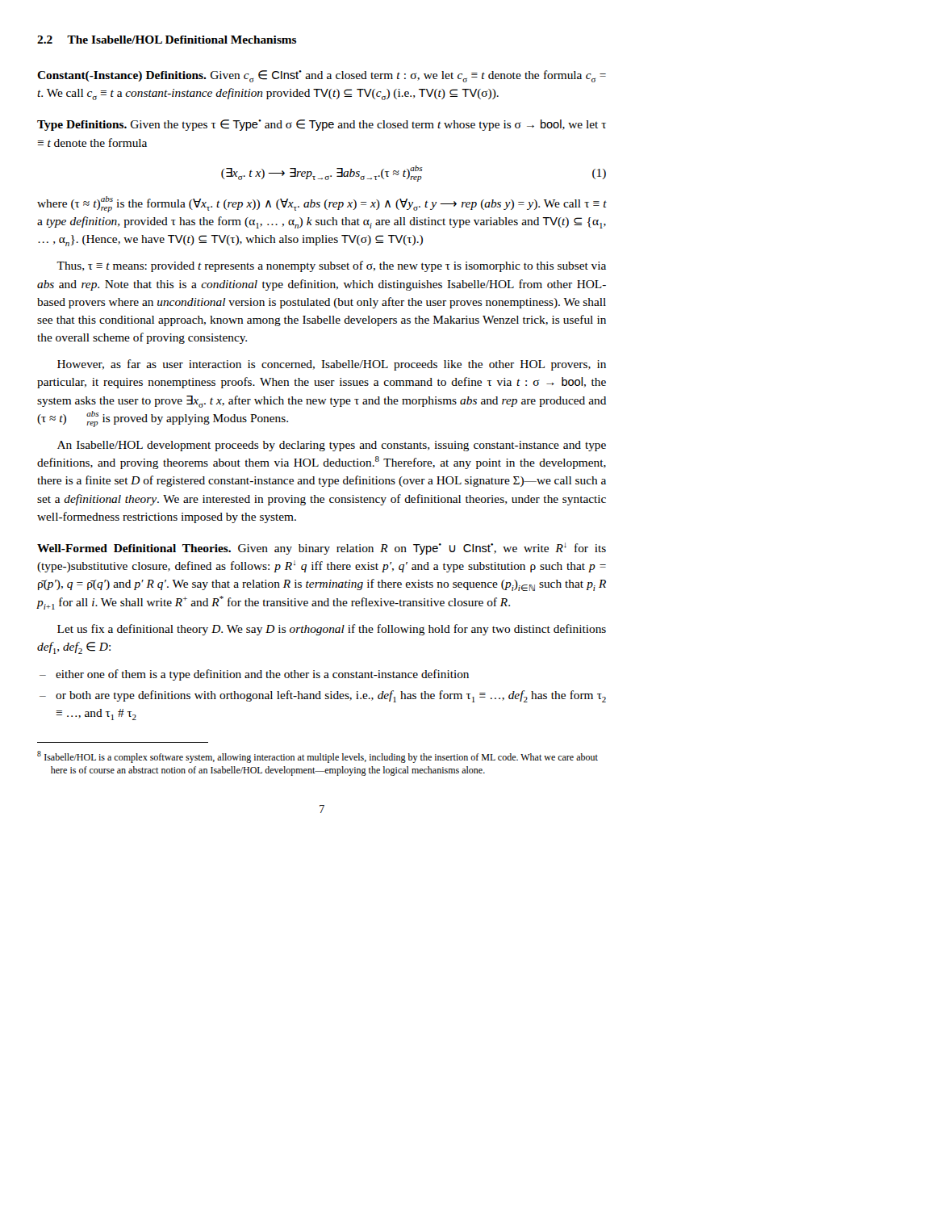2.2 The Isabelle/HOL Definitional Mechanisms
Constant(-Instance) Definitions. Given cσ ∈ CInst• and a closed term t : σ, we let cσ ≡ t denote the formula cσ = t. We call cσ ≡ t a constant-instance definition provided TV(t) ⊆ TV(cσ) (i.e., TV(t) ⊆ TV(σ)).
Type Definitions. Given the types τ ∈ Type• and σ ∈ Type and the closed term t whose type is σ → bool, we let τ ≡ t denote the formula
(∃xσ. t x) ⟶ ∃repτ→σ. ∃absσ→τ.(τ ≈ t)abs rep (1)
where (τ ≈ t)abs rep is the formula (∀xτ. t (rep x)) ∧ (∀xτ. abs (rep x) = x) ∧ (∀yσ. t y ⟶ rep (abs y) = y). We call τ ≡ t a type definition, provided τ has the form (α1, … , αn) k such that αi are all distinct type variables and TV(t) ⊆ {α1, … , αn}. (Hence, we have TV(t) ⊆ TV(τ), which also implies TV(σ) ⊆ TV(τ).)
Thus, τ ≡ t means: provided t represents a nonempty subset of σ, the new type τ is isomorphic to this subset via abs and rep. Note that this is a conditional type definition, which distinguishes Isabelle/HOL from other HOL-based provers where an unconditional version is postulated (but only after the user proves nonemptiness). We shall see that this conditional approach, known among the Isabelle developers as the Makarius Wenzel trick, is useful in the overall scheme of proving consistency.
However, as far as user interaction is concerned, Isabelle/HOL proceeds like the other HOL provers, in particular, it requires nonemptiness proofs. When the user issues a command to define τ via t : σ → bool, the system asks the user to prove ∃xσ. t x, after which the new type τ and the morphisms abs and rep are produced and (τ ≈ t)abs rep is proved by applying Modus Ponens.
An Isabelle/HOL development proceeds by declaring types and constants, issuing constant-instance and type definitions, and proving theorems about them via HOL deduction.8 Therefore, at any point in the development, there is a finite set D of registered constant-instance and type definitions (over a HOL signature Σ)—we call such a set a definitional theory. We are interested in proving the consistency of definitional theories, under the syntactic well-formedness restrictions imposed by the system.
Well-Formed Definitional Theories. Given any binary relation R on Type• ∪ CInst•, we write R↓ for its (type-)substitutive closure, defined as follows: p R↓ q iff there exist p′, q′ and a type substitution ρ such that p = ρ̄(p′), q = ρ̄(q′) and p′ R q′. We say that a relation R is terminating if there exists no sequence (pi)i∈ℕ such that pi R pi+1 for all i. We shall write R+ and R* for the transitive and the reflexive-transitive closure of R.
Let us fix a definitional theory D. We say D is orthogonal if the following hold for any two distinct definitions def1, def2 ∈ D:
either one of them is a type definition and the other is a constant-instance definition
or both are type definitions with orthogonal left-hand sides, i.e., def1 has the form τ1 ≡ …, def2 has the form τ2 ≡ …, and τ1 # τ2
8 Isabelle/HOL is a complex software system, allowing interaction at multiple levels, including by the insertion of ML code. What we care about here is of course an abstract notion of an Isabelle/HOL development—employing the logical mechanisms alone.
7